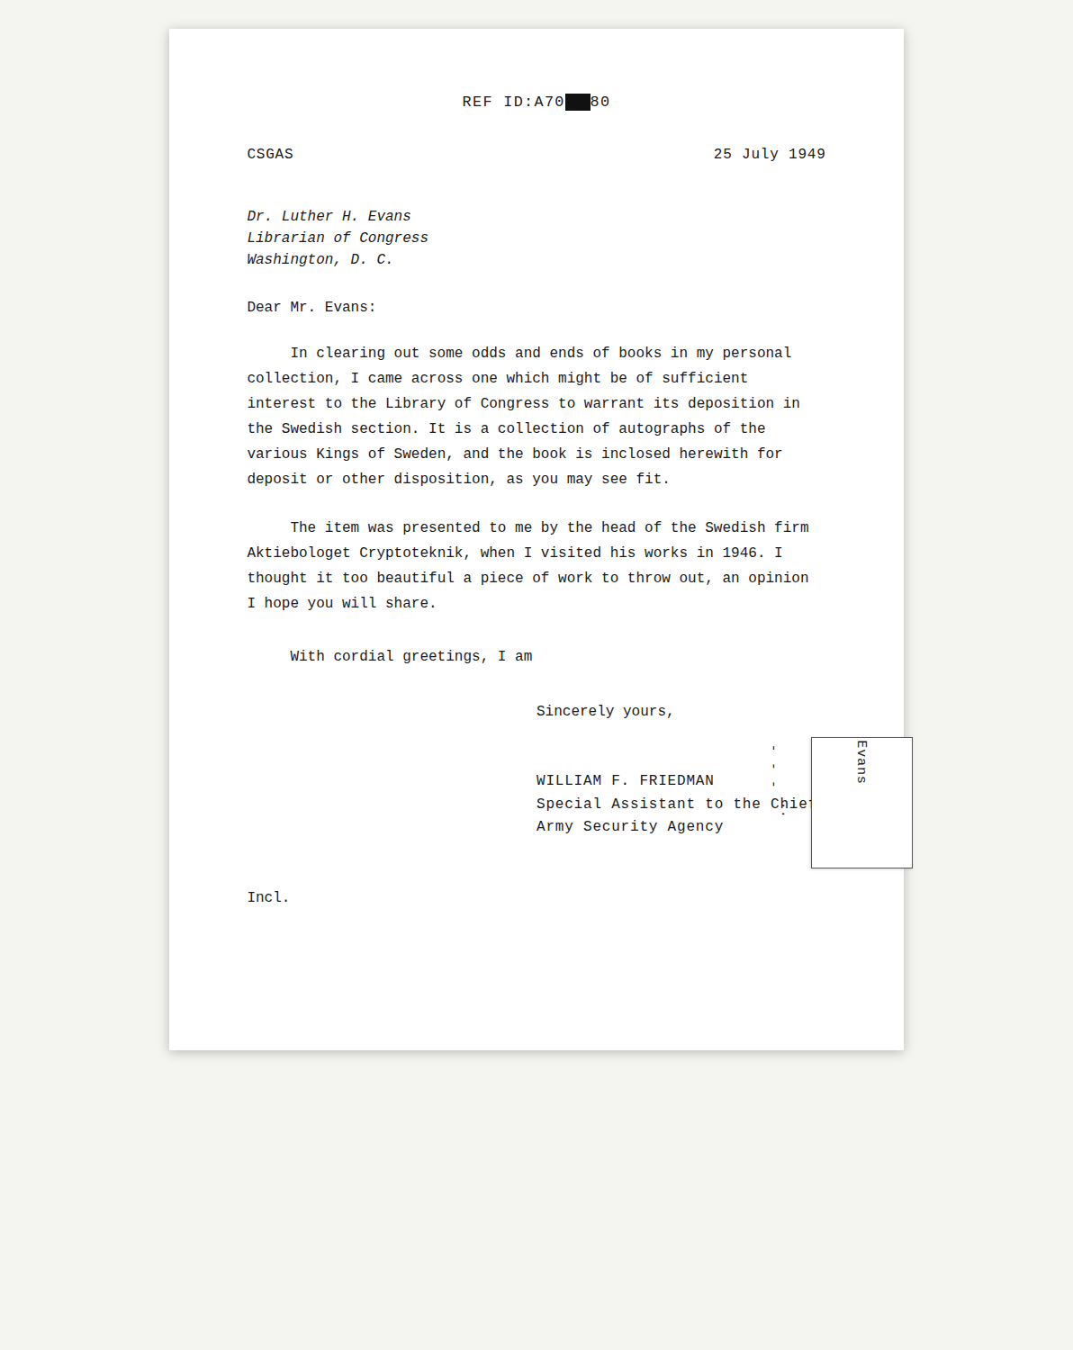REF ID:A70██80
CSGAS 25 July 1949
Dr. Luther H. Evans
Librarian of Congress
Washington, D. C.
Dear Mr. Evans:
In clearing out some odds and ends of books in my personal collection, I came across one which might be of sufficient interest to the Library of Congress to warrant its deposition in the Swedish section. It is a collection of autographs of the various Kings of Sweden, and the book is inclosed herewith for deposit or other disposition, as you may see fit.
The item was presented to me by the head of the Swedish firm Aktiebologet Cryptoteknik, when I visited his works in 1946. I thought it too beautiful a piece of work to throw out, an opinion I hope you will share.
With cordial greetings, I am
Sincerely yours,
WILLIAM F. FRIEDMAN
Special Assistant to the Chief
Army Security Agency
Incl.
Evans - - - ..